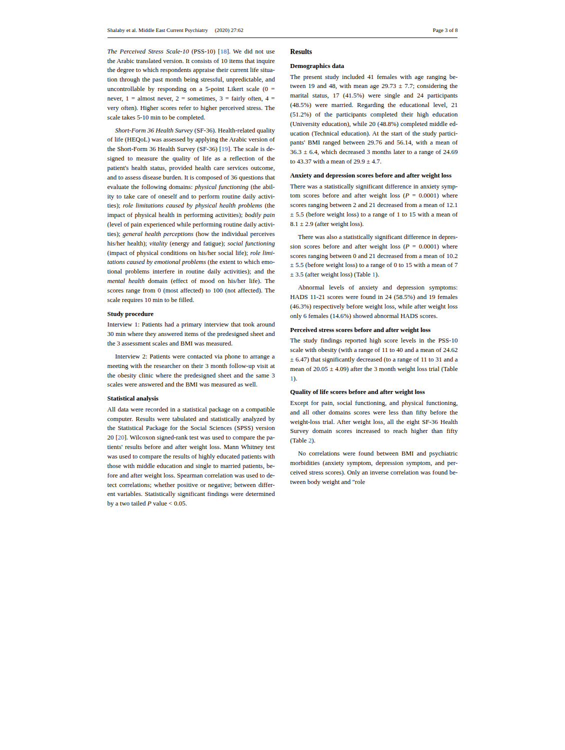Shalaby et al. Middle East Current Psychiatry (2020) 27:62
Page 3 of 8
The Perceived Stress Scale-10 (PSS-10) [18]. We did not use the Arabic translated version. It consists of 10 items that inquire the degree to which respondents appraise their current life situation through the past month being stressful, unpredictable, and uncontrollable by responding on a 5-point Likert scale (0 = never, 1 = almost never, 2 = sometimes, 3 = fairly often, 4 = very often). Higher scores refer to higher perceived stress. The scale takes 5-10 min to be completed.
Short-Form 36 Health Survey (SF-36). Health-related quality of life (HEQoL) was assessed by applying the Arabic version of the Short-Form 36 Health Survey (SF-36) [19]. The scale is designed to measure the quality of life as a reflection of the patient's health status, provided health care services outcome, and to assess disease burden. It is composed of 36 questions that evaluate the following domains: physical functioning (the ability to take care of oneself and to perform routine daily activities); role limitations caused by physical health problems (the impact of physical health in performing activities); bodily pain (level of pain experienced while performing routine daily activities); general health perceptions (how the individual perceives his/her health); vitality (energy and fatigue); social functioning (impact of physical conditions on his/her social life); role limitations caused by emotional problems (the extent to which emotional problems interfere in routine daily activities); and the mental health domain (effect of mood on his/her life). The scores range from 0 (most affected) to 100 (not affected). The scale requires 10 min to be filled.
Study procedure
Interview 1: Patients had a primary interview that took around 30 min where they answered items of the predesigned sheet and the 3 assessment scales and BMI was measured.
Interview 2: Patients were contacted via phone to arrange a meeting with the researcher on their 3 month follow-up visit at the obesity clinic where the predesigned sheet and the same 3 scales were answered and the BMI was measured as well.
Statistical analysis
All data were recorded in a statistical package on a compatible computer. Results were tabulated and statistically analyzed by the Statistical Package for the Social Sciences (SPSS) version 20 [20]. Wilcoxon signed-rank test was used to compare the patients' results before and after weight loss. Mann Whitney test was used to compare the results of highly educated patients with those with middle education and single to married patients, before and after weight loss. Spearman correlation was used to detect correlations; whether positive or negative; between different variables. Statistically significant findings were determined by a two tailed P value < 0.05.
Results
Demographics data
The present study included 41 females with age ranging between 19 and 48, with mean age 29.73 ± 7.7; considering the marital status, 17 (41.5%) were single and 24 participants (48.5%) were married. Regarding the educational level, 21 (51.2%) of the participants completed their high education (University education), while 20 (48.8%) completed middle education (Technical education). At the start of the study participants' BMI ranged between 29.76 and 56.14, with a mean of 36.3 ± 6.4, which decreased 3 months later to a range of 24.69 to 43.37 with a mean of 29.9 ± 4.7.
Anxiety and depression scores before and after weight loss
There was a statistically significant difference in anxiety symptom scores before and after weight loss (P = 0.0001) where scores ranging between 2 and 21 decreased from a mean of 12.1 ± 5.5 (before weight loss) to a range of 1 to 15 with a mean of 8.1 ± 2.9 (after weight loss).
There was also a statistically significant difference in depression scores before and after weight loss (P = 0.0001) where scores ranging between 0 and 21 decreased from a mean of 10.2 ± 5.5 (before weight loss) to a range of 0 to 15 with a mean of 7 ± 3.5 (after weight loss) (Table 1).
Abnormal levels of anxiety and depression symptoms: HADS 11-21 scores were found in 24 (58.5%) and 19 females (46.3%) respectively before weight loss, while after weight loss only 6 females (14.6%) showed abnormal HADS scores.
Perceived stress scores before and after weight loss
The study findings reported high score levels in the PSS-10 scale with obesity (with a range of 11 to 40 and a mean of 24.62 ± 6.47) that significantly decreased (to a range of 11 to 31 and a mean of 20.05 ± 4.09) after the 3 month weight loss trial (Table 1).
Quality of life scores before and after weight loss
Except for pain, social functioning, and physical functioning, and all other domains scores were less than fifty before the weight-loss trial. After weight loss, all the eight SF-36 Health Survey domain scores increased to reach higher than fifty (Table 2).
No correlations were found between BMI and psychiatric morbidities (anxiety symptom, depression symptom, and perceived stress scores). Only an inverse correlation was found between body weight and "role